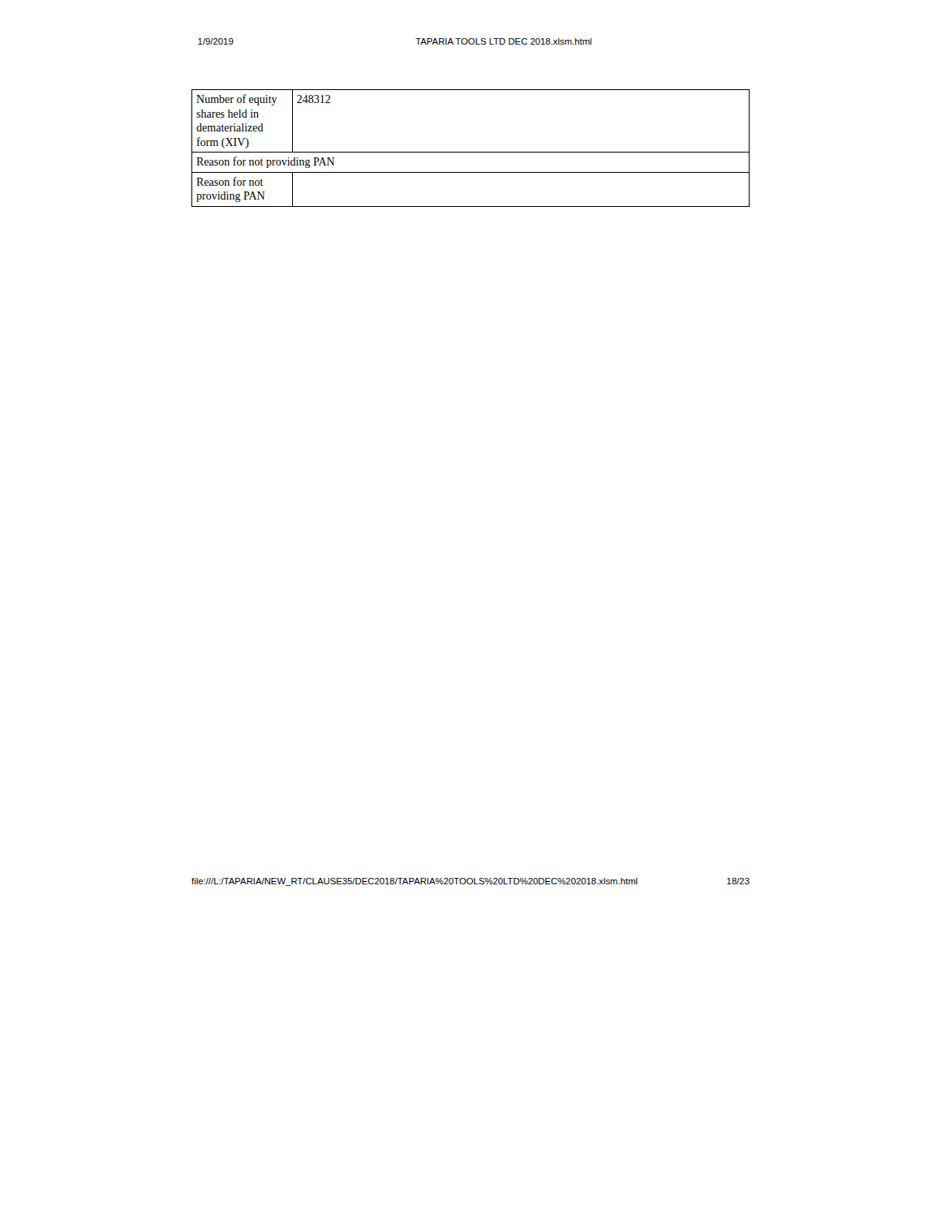1/9/2019
TAPARIA TOOLS LTD DEC 2018.xlsm.html
| Number of equity shares held in dematerialized form (XIV) | 248312 |
| Reason for not providing PAN |
| Reason for not providing PAN | |
file:///L:/TAPARIA/NEW_RT/CLAUSE35/DEC2018/TAPARIA%20TOOLS%20LTD%20DEC%202018.xlsm.html
18/23